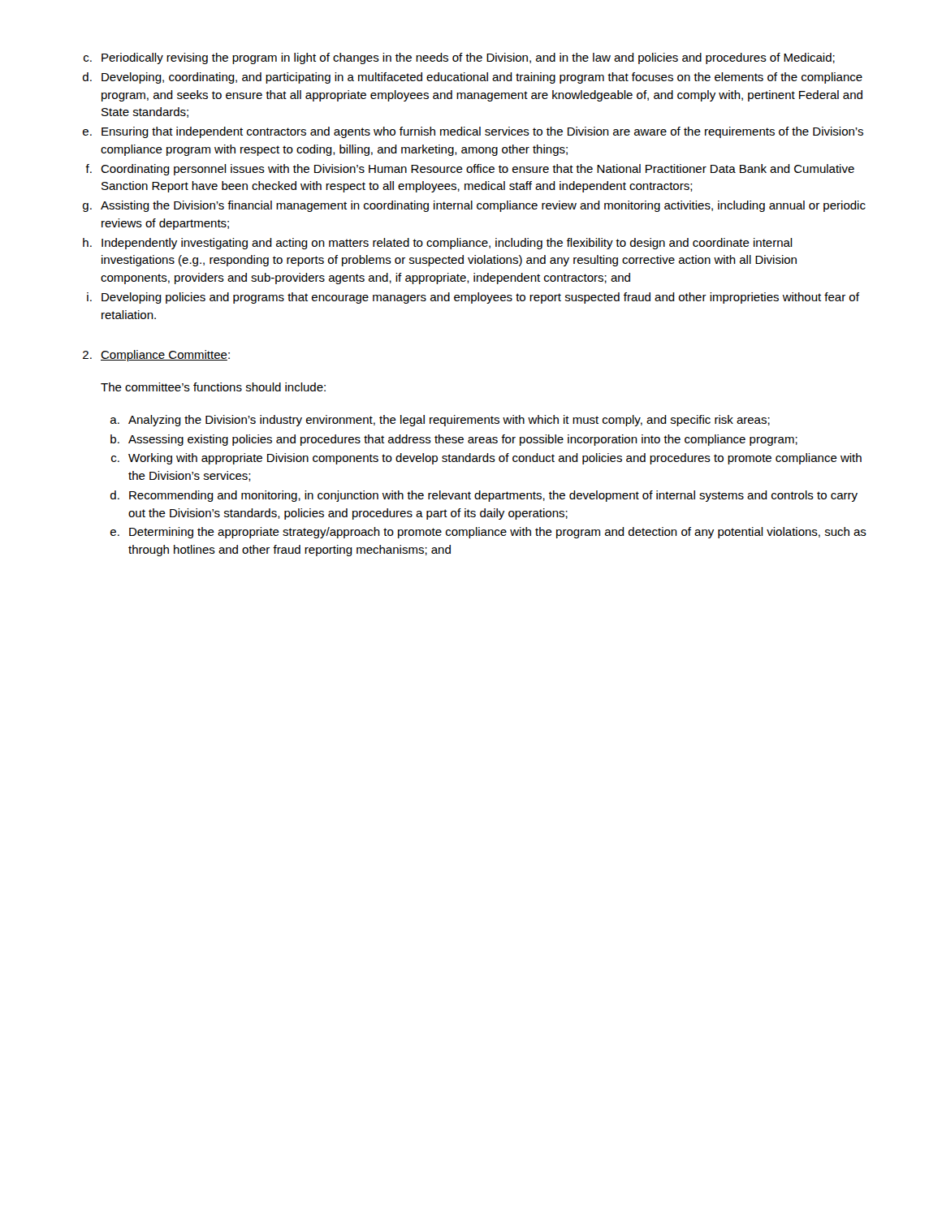Periodically revising the program in light of changes in the needs of the Division, and in the law and policies and procedures of Medicaid;
Developing, coordinating, and participating in a multifaceted educational and training program that focuses on the elements of the compliance program, and seeks to ensure that all appropriate employees and management are knowledgeable of, and comply with, pertinent Federal and State standards;
Ensuring that independent contractors and agents who furnish medical services to the Division are aware of the requirements of the Division’s compliance program with respect to coding, billing, and marketing, among other things;
Coordinating personnel issues with the Division’s Human Resource office to ensure that the National Practitioner Data Bank and Cumulative Sanction Report have been checked with respect to all employees, medical staff and independent contractors;
Assisting the Division’s financial management in coordinating internal compliance review and monitoring activities, including annual or periodic reviews of departments;
Independently investigating and acting on matters related to compliance, including the flexibility to design and coordinate internal investigations (e.g., responding to reports of problems or suspected violations) and any resulting corrective action with all Division components, providers and sub-providers agents and, if appropriate, independent contractors; and
Developing policies and programs that encourage managers and employees to report suspected fraud and other improprieties without fear of retaliation.
Compliance Committee:
The committee’s functions should include:
Analyzing the Division’s industry environment, the legal requirements with which it must comply, and specific risk areas;
Assessing existing policies and procedures that address these areas for possible incorporation into the compliance program;
Working with appropriate Division components to develop standards of conduct and policies and procedures to promote compliance with the Division’s services;
Recommending and monitoring, in conjunction with the relevant departments, the development of internal systems and controls to carry out the Division’s standards, policies and procedures a part of its daily operations;
Determining the appropriate strategy/approach to promote compliance with the program and detection of any potential violations, such as through hotlines and other fraud reporting mechanisms; and